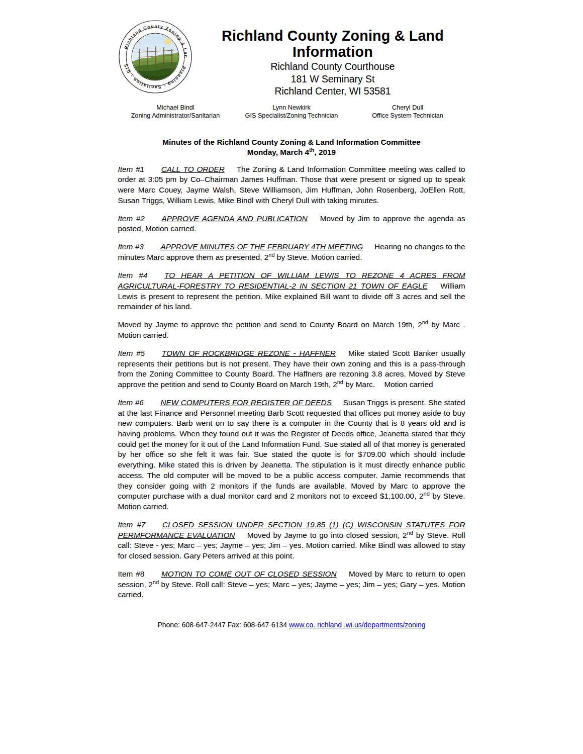Richland County Zoning & Land Planning · Sanitation · GIS
Richland County Zoning & Land Information
Richland County Courthouse
181 W Seminary St
Richland Center, WI 53581
Michael Bindl Zoning Administrator/Sanitarian
Lynn Newkirk GIS Specialist/Zoning Technician
Cheryl Dull Office System Technician
Minutes of the Richland County Zoning & Land Information Committee Monday, March 4th, 2019
Item #1 CALL TO ORDER The Zoning & Land Information Committee meeting was called to order at 3:05 pm by Co–Chairman James Huffman. Those that were present or signed up to speak were Marc Couey, Jayme Walsh, Steve Williamson, Jim Huffman, John Rosenberg, JoEllen Rott, Susan Triggs, William Lewis, Mike Bindl with Cheryl Dull with taking minutes.
Item #2 APPROVE AGENDA AND PUBLICATION Moved by Jim to approve the agenda as posted, Motion carried.
Item #3 APPROVE MINUTES OF THE FEBRUARY 4TH MEETING Hearing no changes to the minutes Marc approve them as presented, 2nd by Steve. Motion carried.
Item #4 TO HEAR A PETITION OF WILLIAM LEWIS TO REZONE 4 ACRES FROM AGRICULTURAL-FORESTRY TO RESIDENTIAL-2 IN SECTION 21 TOWN OF EAGLE William Lewis is present to represent the petition. Mike explained Bill want to divide off 3 acres and sell the remainder of his land.
Moved by Jayme to approve the petition and send to County Board on March 19th, 2nd by Marc . Motion carried.
Item #5 TOWN OF ROCKBRIDGE REZONE - HAFFNER Mike stated Scott Banker usually represents their petitions but is not present. They have their own zoning and this is a pass-through from the Zoning Committee to County Board. The Haffners are rezoning 3.8 acres. Moved by Steve approve the petition and send to County Board on March 19th, 2nd by Marc. Motion carried
Item #6 NEW COMPUTERS FOR REGISTER OF DEEDS Susan Triggs is present. She stated at the last Finance and Personnel meeting Barb Scott requested that offices put money aside to buy new computers. Barb went on to say there is a computer in the County that is 8 years old and is having problems. When they found out it was the Register of Deeds office, Jeanetta stated that they could get the money for it out of the Land Information Fund. Sue stated all of that money is generated by her office so she felt it was fair. Sue stated the quote is for $709.00 which should include everything. Mike stated this is driven by Jeanetta. The stipulation is it must directly enhance public access. The old computer will be moved to be a public access computer. Jamie recommends that they consider going with 2 monitors if the funds are available. Moved by Marc to approve the computer purchase with a dual monitor card and 2 monitors not to exceed $1,100.00, 2nd by Steve. Motion carried.
Item #7 CLOSED SESSION UNDER SECTION 19.85 (1) (C) WISCONSIN STATUTES FOR PERMFORMANCE EVALUATION Moved by Jayme to go into closed session, 2nd by Steve. Roll call: Steve - yes; Marc – yes; Jayme – yes; Jim – yes. Motion carried. Mike Bindl was allowed to stay for closed session. Gary Peters arrived at this point.
Item #8 MOTION TO COME OUT OF CLOSED SESSION Moved by Marc to return to open session, 2nd by Steve. Roll call: Steve – yes; Marc – yes; Jayme – yes; Jim – yes; Gary – yes. Motion carried.
Phone: 608-647-2447 Fax: 608-647-6134 www.co. richland .wi.us/departments/zoning